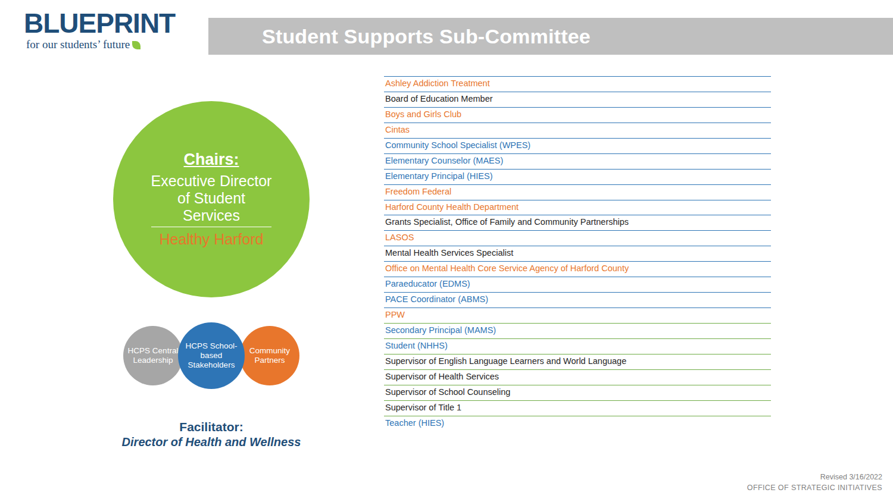BLUEPRINT
for our students’ future
Student Supports Sub-Committee
Chairs:
Executive Director
of Student
Services
Healthy Harford
HCPS Central
Leadership
HCPS School-
based
Stakeholders
Community
Partners
Facilitator:
Director of Health and Wellness
Ashley Addiction Treatment
Board of Education Member
Boys and Girls Club
Cintas
Community School Specialist (WPES)
Elementary Counselor (MAES)
Elementary Principal (HIES)
Freedom Federal
Harford County Health Department
Grants Specialist, Office of Family and Community Partnerships
LASOS
Mental Health Services Specialist
Office on Mental Health Core Service Agency of Harford County
Paraeducator (EDMS)
PACE Coordinator (ABMS)
PPW
Secondary Principal (MAMS)
Student (NHHS)
Supervisor of English Language Learners and World Language
Supervisor of Health Services
Supervisor of School Counseling
Supervisor of Title 1
Teacher (HIES)
Revised 3/16/2022
OFFICE OF STRATEGIC INITIATIVES